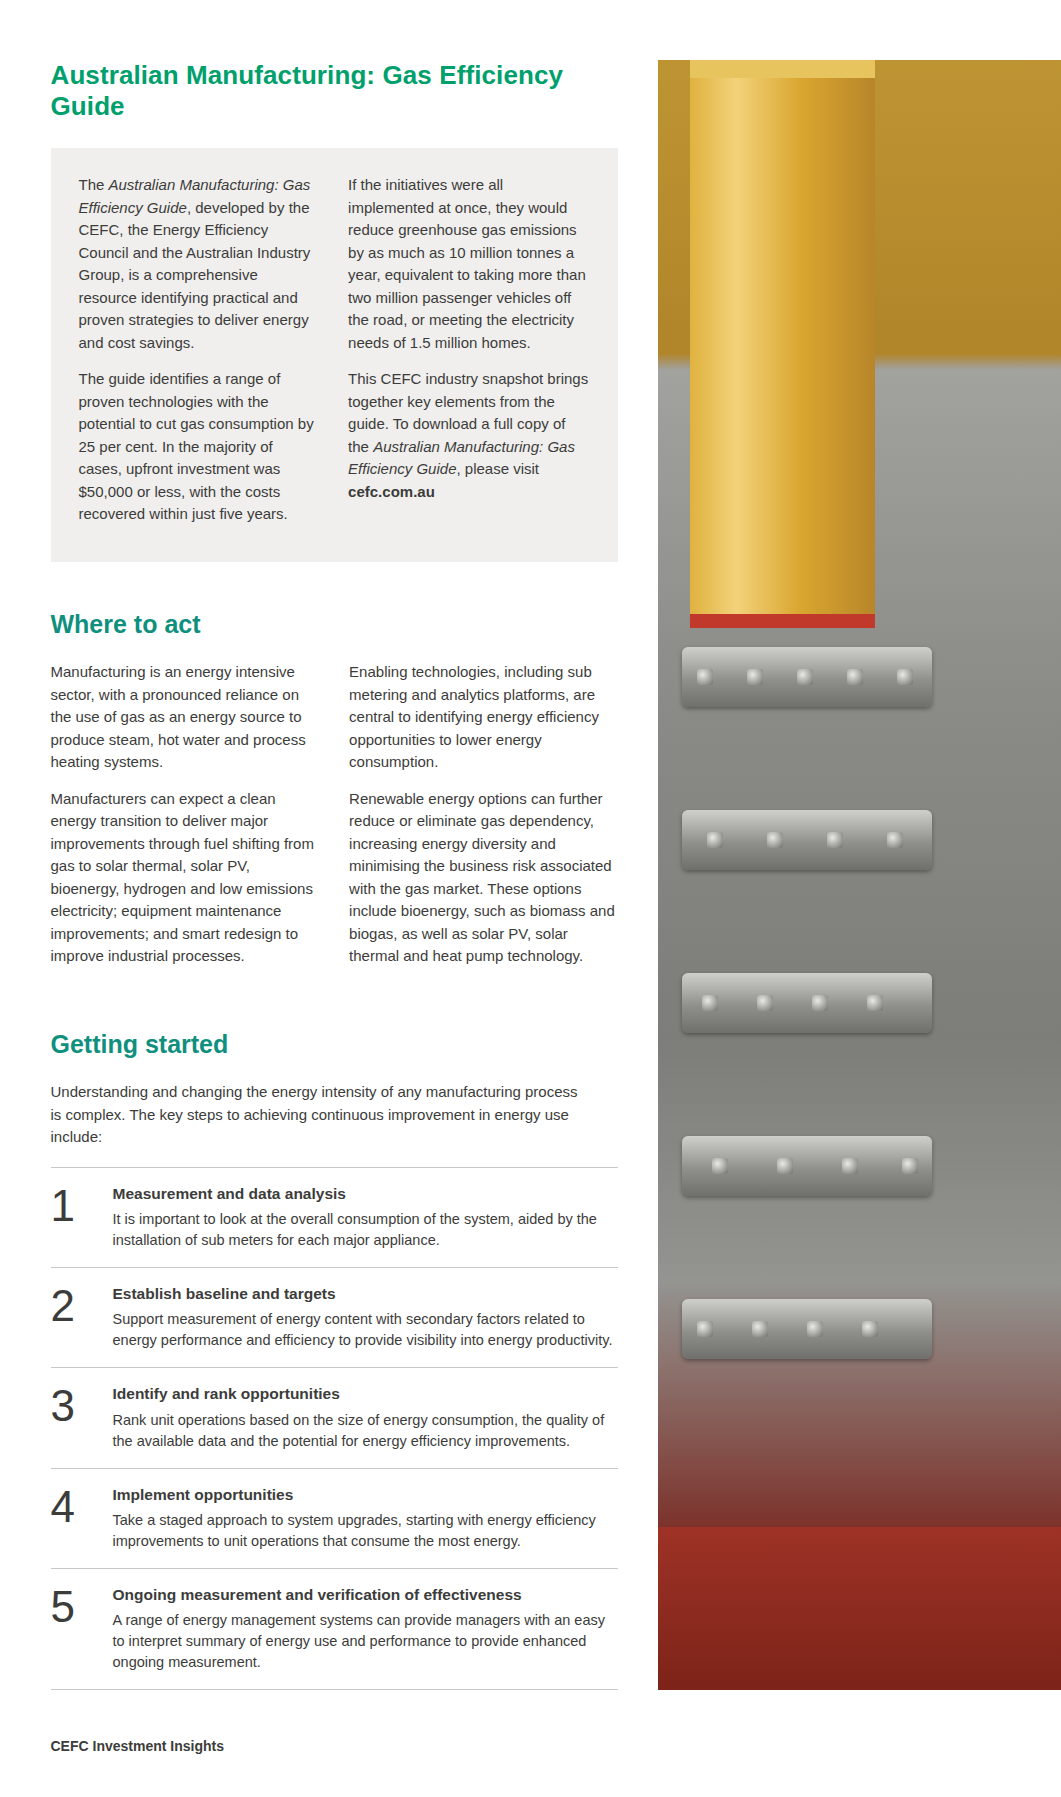Australian Manufacturing: Gas Efficiency Guide
The Australian Manufacturing: Gas Efficiency Guide, developed by the CEFC, the Energy Efficiency Council and the Australian Industry Group, is a comprehensive resource identifying practical and proven strategies to deliver energy and cost savings.
The guide identifies a range of proven technologies with the potential to cut gas consumption by 25 per cent. In the majority of cases, upfront investment was $50,000 or less, with the costs recovered within just five years.
If the initiatives were all implemented at once, they would reduce greenhouse gas emissions by as much as 10 million tonnes a year, equivalent to taking more than two million passenger vehicles off the road, or meeting the electricity needs of 1.5 million homes.
This CEFC industry snapshot brings together key elements from the guide. To download a full copy of the Australian Manufacturing: Gas Efficiency Guide, please visit cefc.com.au
Where to act
Manufacturing is an energy intensive sector, with a pronounced reliance on the use of gas as an energy source to produce steam, hot water and process heating systems.
Manufacturers can expect a clean energy transition to deliver major improvements through fuel shifting from gas to solar thermal, solar PV, bioenergy, hydrogen and low emissions electricity; equipment maintenance improvements; and smart redesign to improve industrial processes.
Enabling technologies, including sub metering and analytics platforms, are central to identifying energy efficiency opportunities to lower energy consumption.
Renewable energy options can further reduce or eliminate gas dependency, increasing energy diversity and minimising the business risk associated with the gas market. These options include bioenergy, such as biomass and biogas, as well as solar PV, solar thermal and heat pump technology.
Getting started
Understanding and changing the energy intensity of any manufacturing process is complex. The key steps to achieving continuous improvement in energy use include:
1
Measurement and data analysis
It is important to look at the overall consumption of the system, aided by the installation of sub meters for each major appliance.
2
Establish baseline and targets
Support measurement of energy content with secondary factors related to energy performance and efficiency to provide visibility into energy productivity.
3
Identify and rank opportunities
Rank unit operations based on the size of energy consumption, the quality of the available data and the potential for energy efficiency improvements.
4
Implement opportunities
Take a staged approach to system upgrades, starting with energy efficiency improvements to unit operations that consume the most energy.
5
Ongoing measurement and verification of effectiveness
A range of energy management systems can provide managers with an easy to interpret summary of energy use and performance to provide enhanced ongoing measurement.
CEFC Investment Insights